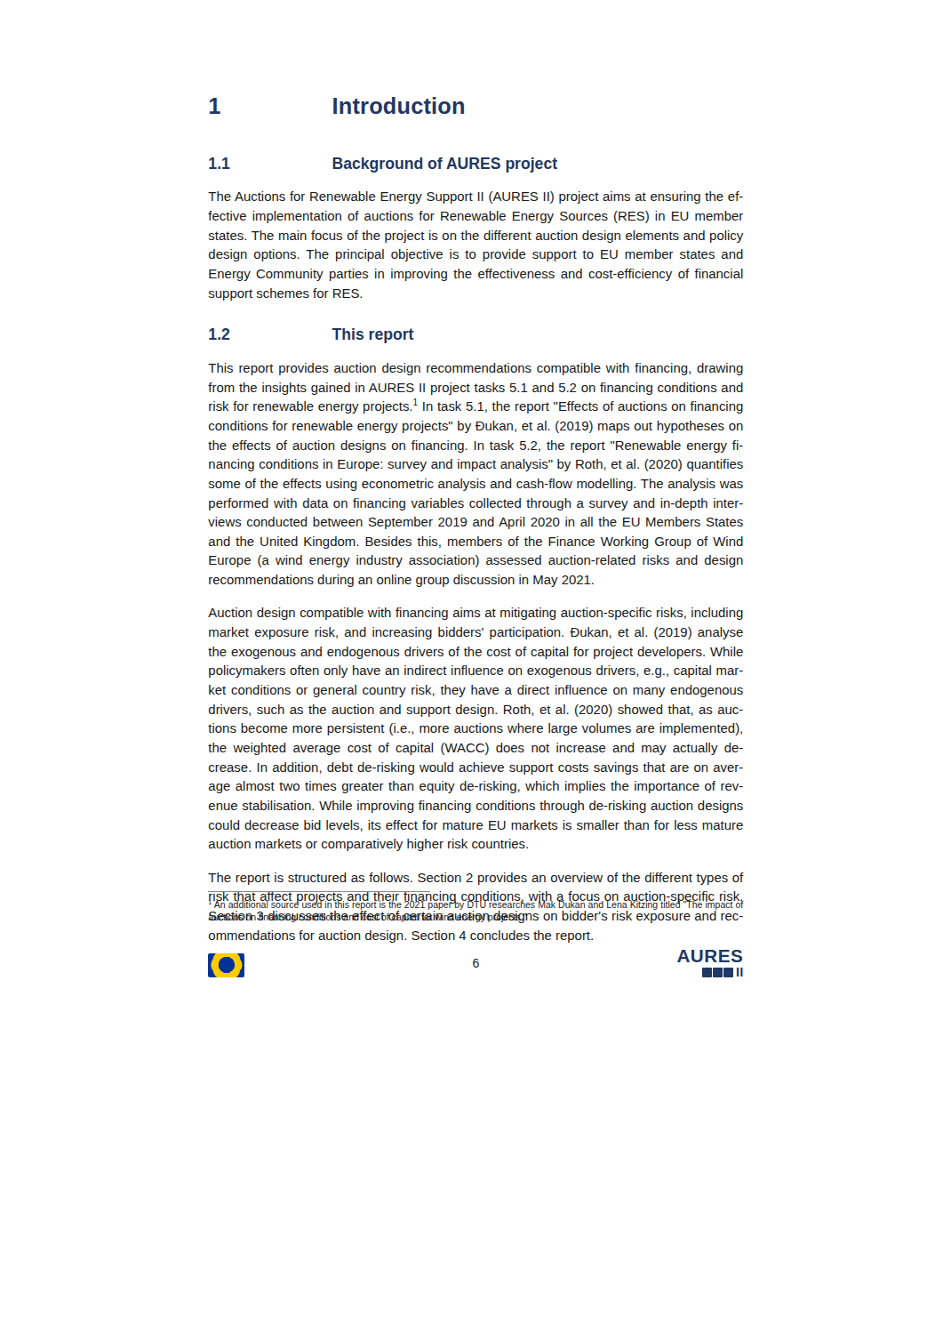1 Introduction
1.1 Background of AURES project
The Auctions for Renewable Energy Support II (AURES II) project aims at ensuring the effective implementation of auctions for Renewable Energy Sources (RES) in EU member states. The main focus of the project is on the different auction design elements and policy design options. The principal objective is to provide support to EU member states and Energy Community parties in improving the effectiveness and cost-efficiency of financial support schemes for RES.
1.2 This report
This report provides auction design recommendations compatible with financing, drawing from the insights gained in AURES II project tasks 5.1 and 5.2 on financing conditions and risk for renewable energy projects.1 In task 5.1, the report "Effects of auctions on financing conditions for renewable energy projects" by Đukan, et al. (2019) maps out hypotheses on the effects of auction designs on financing. In task 5.2, the report "Renewable energy financing conditions in Europe: survey and impact analysis" by Roth, et al. (2020) quantifies some of the effects using econometric analysis and cash-flow modelling. The analysis was performed with data on financing variables collected through a survey and in-depth interviews conducted between September 2019 and April 2020 in all the EU Members States and the United Kingdom. Besides this, members of the Finance Working Group of Wind Europe (a wind energy industry association) assessed auction-related risks and design recommendations during an online group discussion in May 2021.
Auction design compatible with financing aims at mitigating auction-specific risks, including market exposure risk, and increasing bidders' participation. Đukan, et al. (2019) analyse the exogenous and endogenous drivers of the cost of capital for project developers. While policymakers often only have an indirect influence on exogenous drivers, e.g., capital market conditions or general country risk, they have a direct influence on many endogenous drivers, such as the auction and support design. Roth, et al. (2020) showed that, as auctions become more persistent (i.e., more auctions where large volumes are implemented), the weighted average cost of capital (WACC) does not increase and may actually decrease. In addition, debt de-risking would achieve support costs savings that are on average almost two times greater than equity de-risking, which implies the importance of revenue stabilisation. While improving financing conditions through de-risking auction designs could decrease bid levels, its effect for mature EU markets is smaller than for less mature auction markets or comparatively higher risk countries.
The report is structured as follows. Section 2 provides an overview of the different types of risk that affect projects and their financing conditions, with a focus on auction-specific risk. Section 3 discusses the effect of certain auction designs on bidder's risk exposure and recommendations for auction design. Section 4 concludes the report.
1 An additional source used in this report is the 2021 paper by DTU researches Mak Dukan and Lena Kitzing titled "The impact of auctions on financing conditions and cost of capital for wind energy projects."
6
AURES
II